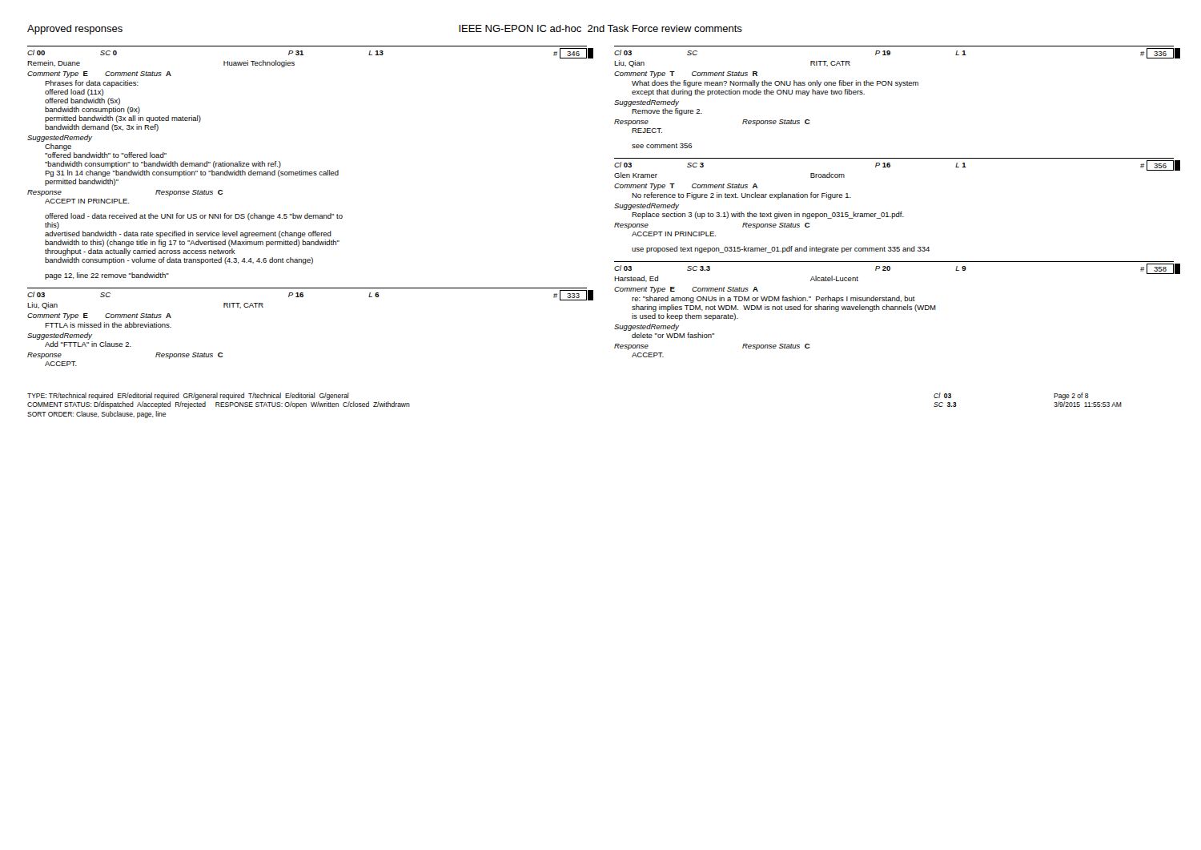Approved responses
IEEE NG-EPON IC ad-hoc 2nd Task Force review comments
| Cl 00 | SC 0 | P 31 | L 13 | # 346 |
| Remein, Duane | Huawei Technologies |
Comment Type E Comment Status A
Phrases for data capacities:
offered load (11x)
offered bandwidth (5x)
bandwidth consumption (9x)
permitted bandwidth (3x all in quoted material)
bandwidth demand (5x, 3x in Ref)
SuggestedRemedy
Change
"offered bandwidth" to "offered load"
"bandwidth consumption" to "bandwidth demand" (rationalize with ref.)
Pg 31 ln 14 change "bandwidth consumption" to "bandwidth demand (sometimes called
permitted bandwidth)"
Response
Response Status C
ACCEPT IN PRINCIPLE.
offered load - data received at the UNI for US or NNI for DS (change 4.5 "bw demand" to
this)
advertised bandwidth - data rate specified in service level agreement (change offered
bandwidth to this) (change title in fig 17 to "Advertised (Maximum permitted) bandwidth"
throughput - data actually carried across access network
bandwidth consumption - volume of data transported (4.3, 4.4, 4.6 dont change)
page 12, line 22 remove "bandwidth"
| Cl 03 | SC | P 16 | L 6 | # 333 |
| Liu, Qian | RITT, CATR |
Comment Type E Comment Status A
FTTLA is missed in the abbreviations.
SuggestedRemedy
Add "FTTLA" in Clause 2.
Response
Response Status C
ACCEPT.
| Cl 03 | SC | P 19 | L 1 | # 336 |
| Liu, Qian | RITT, CATR |
Comment Type T Comment Status R
What does the figure mean? Normally the ONU has only one fiber in the PON system
except that during the protection mode the ONU may have two fibers.
SuggestedRemedy
Remove the figure 2.
Response
Response Status C
REJECT.
see comment 356
| Cl 03 | SC 3 | P 16 | L 1 | # 356 |
| Glen Kramer | Broadcom |
Comment Type T Comment Status A
No reference to Figure 2 in text. Unclear explanation for Figure 1.
SuggestedRemedy
Replace section 3 (up to 3.1) with the text given in ngepon_0315_kramer_01.pdf.
Response
Response Status C
ACCEPT IN PRINCIPLE.
use proposed text ngepon_0315-kramer_01.pdf and integrate per comment 335 and 334
| Cl 03 | SC 3.3 | P 20 | L 9 | # 358 |
| Harstead, Ed | Alcatel-Lucent |
Comment Type E Comment Status A
re: "shared among ONUs in a TDM or WDM fashion." Perhaps I misunderstand, but
sharing implies TDM, not WDM. WDM is not used for sharing wavelength channels (WDM
is used to keep them separate).
SuggestedRemedy
delete "or WDM fashion"
Response
Response Status C
ACCEPT.
TYPE: TR/technical required ER/editorial required GR/general required T/technical E/editorial G/general
COMMENT STATUS: D/dispatched A/accepted R/rejected RESPONSE STATUS: O/open W/written C/closed Z/withdrawn
SORT ORDER: Clause, Subclause, page, line
Cl 03
SC 3.3
Page 2 of 8
3/9/2015 11:55:53 AM